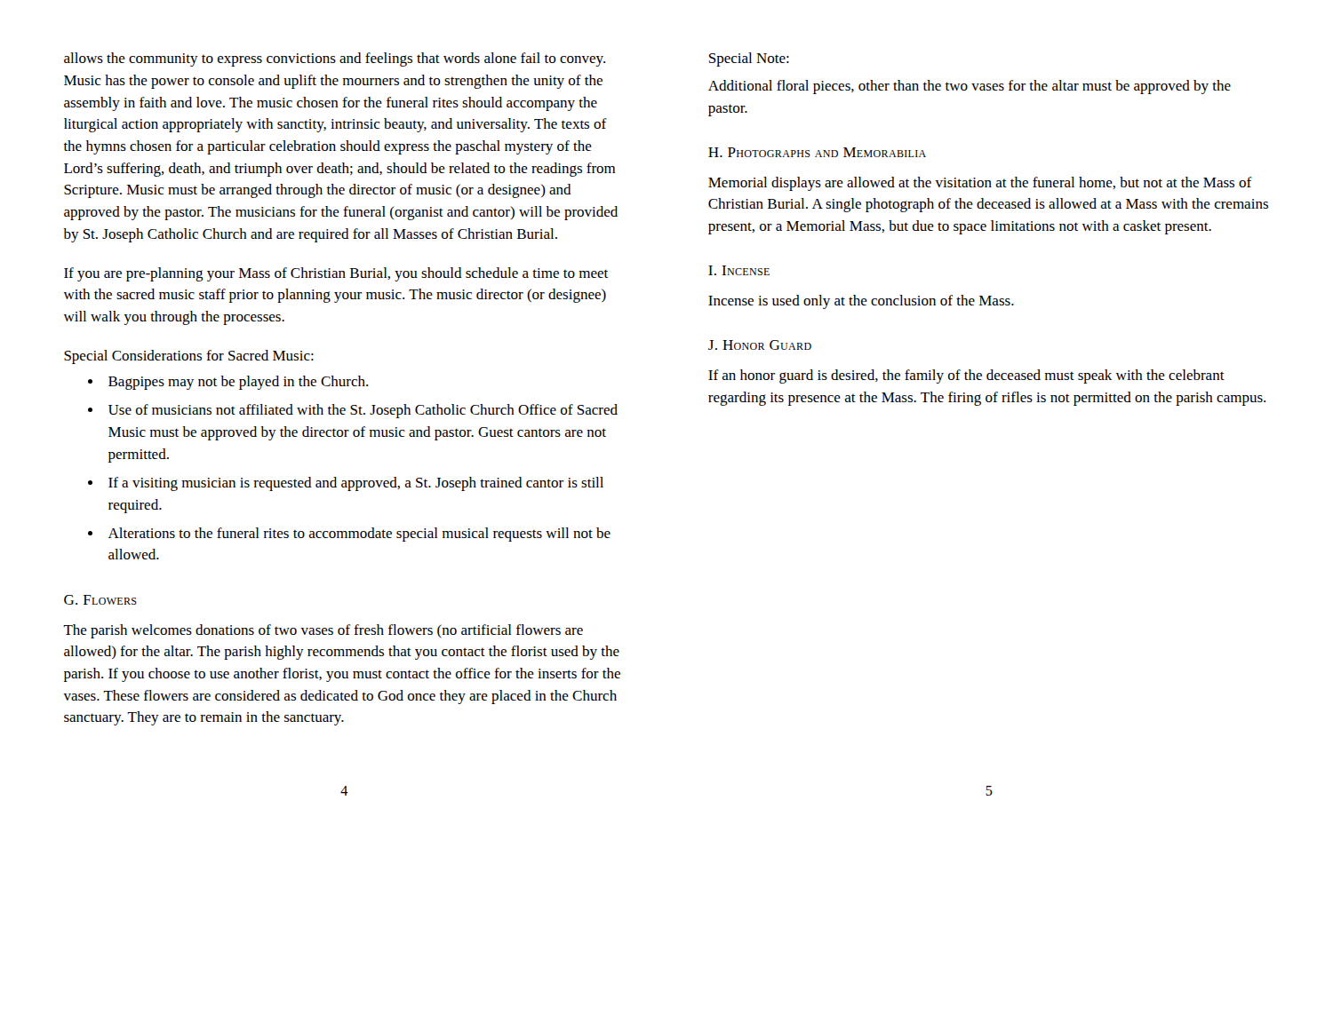allows the community to express convictions and feelings that words alone fail to convey. Music has the power to console and uplift the mourners and to strengthen the unity of the assembly in faith and love. The music chosen for the funeral rites should accompany the liturgical action appropriately with sanctity, intrinsic beauty, and universality. The texts of the hymns chosen for a particular celebration should express the paschal mystery of the Lord’s suffering, death, and triumph over death; and, should be related to the readings from Scripture. Music must be arranged through the director of music (or a designee) and approved by the pastor. The musicians for the funeral (organist and cantor) will be provided by St. Joseph Catholic Church and are required for all Masses of Christian Burial.
If you are pre-planning your Mass of Christian Burial, you should schedule a time to meet with the sacred music staff prior to planning your music. The music director (or designee) will walk you through the processes.
Special Considerations for Sacred Music:
Bagpipes may not be played in the Church.
Use of musicians not affiliated with the St. Joseph Catholic Church Office of Sacred Music must be approved by the director of music and pastor. Guest cantors are not permitted.
If a visiting musician is requested and approved, a St. Joseph trained cantor is still required.
Alterations to the funeral rites to accommodate special musical requests will not be allowed.
G. Flowers
The parish welcomes donations of two vases of fresh flowers (no artificial flowers are allowed) for the altar. The parish highly recommends that you contact the florist used by the parish. If you choose to use another florist, you must contact the office for the inserts for the vases. These flowers are considered as dedicated to God once they are placed in the Church sanctuary. They are to remain in the sanctuary.
4
Special Note:
Additional floral pieces, other than the two vases for the altar must be approved by the pastor.
H. Photographs and Memorabilia
Memorial displays are allowed at the visitation at the funeral home, but not at the Mass of Christian Burial. A single photograph of the deceased is allowed at a Mass with the cremains present, or a Memorial Mass, but due to space limitations not with a casket present.
I. Incense
Incense is used only at the conclusion of the Mass.
J. Honor Guard
If an honor guard is desired, the family of the deceased must speak with the celebrant regarding its presence at the Mass. The firing of rifles is not permitted on the parish campus.
5